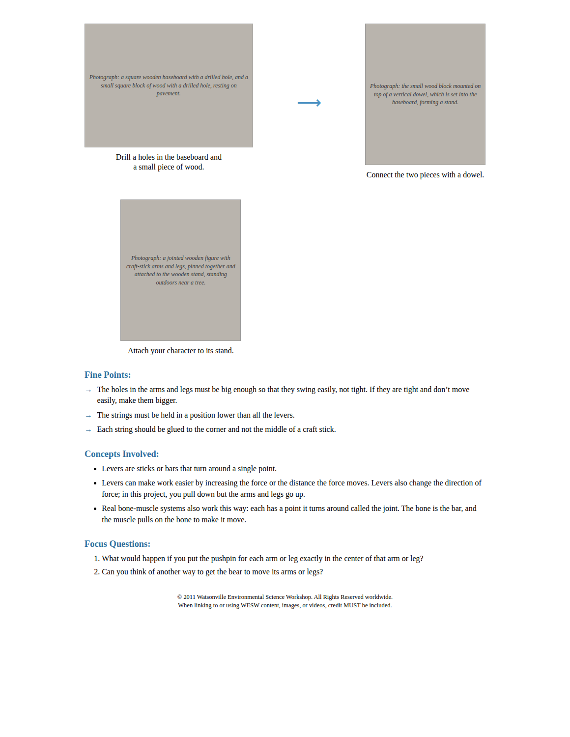Photograph: a square wooden baseboard with a drilled hole, and a small square block of wood with a drilled hole, resting on pavement.
Drill a holes in the baseboard and
a small piece of wood.
⟶
Photograph: the small wood block mounted on top of a vertical dowel, which is set into the baseboard, forming a stand.
Connect the two pieces with a dowel.
Photograph: a jointed wooden figure with craft-stick arms and legs, pinned together and attached to the wooden stand, standing outdoors near a tree.
Attach your character to its stand.
Fine Points:
The holes in the arms and legs must be big enough so that they swing easily, not tight. If they are tight and don’t move easily, make them bigger.
The strings must be held in a position lower than all the levers.
Each string should be glued to the corner and not the middle of a craft stick.
Concepts Involved:
Levers are sticks or bars that turn around a single point.
Levers can make work easier by increasing the force or the distance the force moves. Levers also change the direction of force; in this project, you pull down but the arms and legs go up.
Real bone-muscle systems also work this way: each has a point it turns around called the joint. The bone is the bar, and the muscle pulls on the bone to make it move.
Focus Questions:
What would happen if you put the pushpin for each arm or leg exactly in the center of that arm or leg?
Can you think of another way to get the bear to move its arms or legs?
© 2011 Watsonville Environmental Science Workshop. All Rights Reserved worldwide.
When linking to or using WESW content, images, or videos, credit MUST be included.